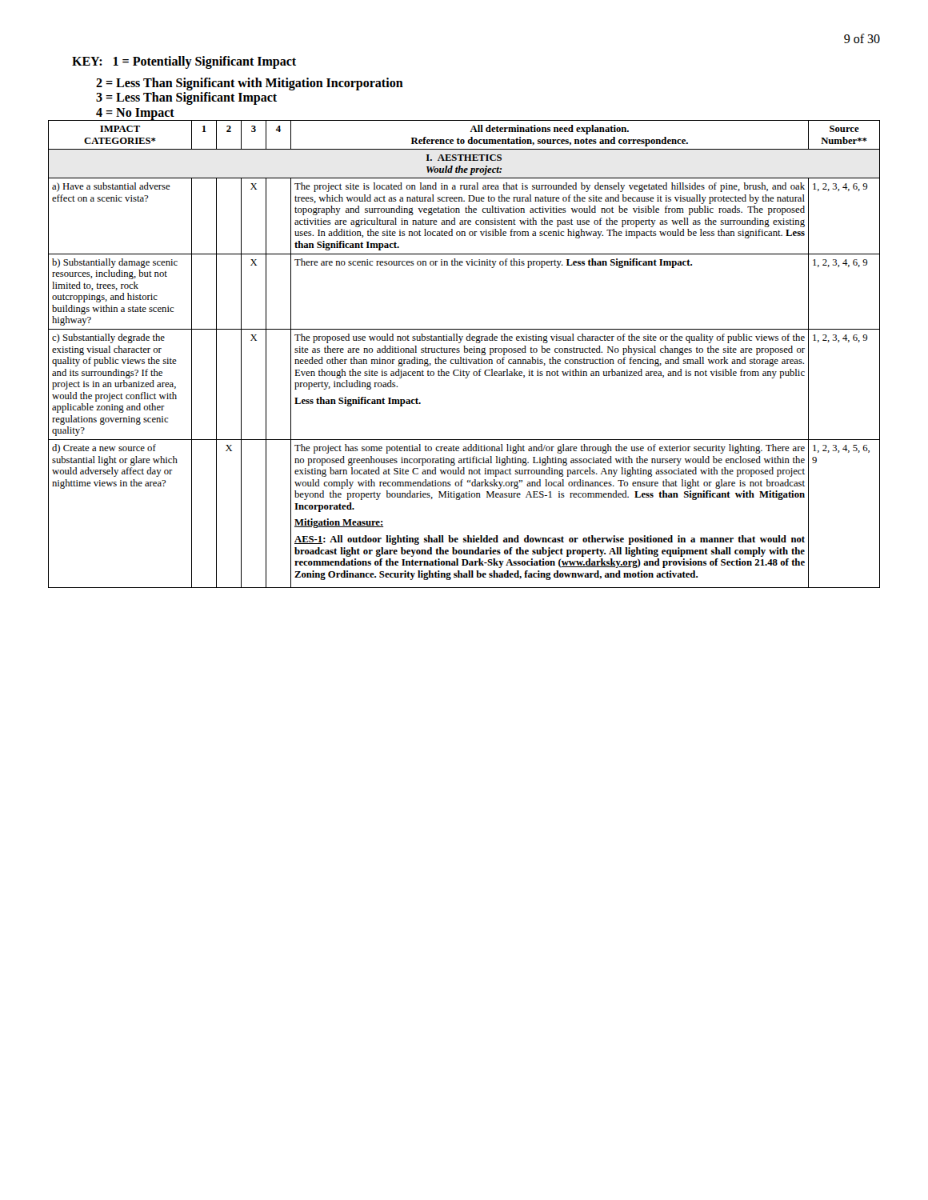9 of 30
KEY: 1 = Potentially Significant Impact
2 = Less Than Significant with Mitigation Incorporation
3 = Less Than Significant Impact
4 = No Impact
| IMPACT CATEGORIES* | 1 | 2 | 3 | 4 | All determinations need explanation. Reference to documentation, sources, notes and correspondence. | Source Number** |
| --- | --- | --- | --- | --- | --- | --- |
| I. AESTHETICS Would the project: |
| a) Have a substantial adverse effect on a scenic vista? | | | X | | The project site is located on land in a rural area that is surrounded by densely vegetated hillsides of pine, brush, and oak trees, which would act as a natural screen. Due to the rural nature of the site and because it is visually protected by the natural topography and surrounding vegetation the cultivation activities would not be visible from public roads. The proposed activities are agricultural in nature and are consistent with the past use of the property as well as the surrounding existing uses. In addition, the site is not located on or visible from a scenic highway. The impacts would be less than significant. Less than Significant Impact. | 1, 2, 3, 4, 6, 9 |
| b) Substantially damage scenic resources, including, but not limited to, trees, rock outcroppings, and historic buildings within a state scenic highway? | | | X | | There are no scenic resources on or in the vicinity of this property. Less than Significant Impact. | 1, 2, 3, 4, 6, 9 |
| c) Substantially degrade the existing visual character or quality of public views the site and its surroundings? If the project is in an urbanized area, would the project conflict with applicable zoning and other regulations governing scenic quality? | | | X | | The proposed use would not substantially degrade the existing visual character of the site or the quality of public views of the site as there are no additional structures being proposed to be constructed. No physical changes to the site are proposed or needed other than minor grading, the cultivation of cannabis, the construction of fencing, and small work and storage areas. Even though the site is adjacent to the City of Clearlake, it is not within an urbanized area, and is not visible from any public property, including roads. Less than Significant Impact. | 1, 2, 3, 4, 6, 9 |
| d) Create a new source of substantial light or glare which would adversely affect day or nighttime views in the area? | | X | | | The project has some potential to create additional light and/or glare through the use of exterior security lighting. There are no proposed greenhouses incorporating artificial lighting. Lighting associated with the nursery would be enclosed within the existing barn located at Site C and would not impact surrounding parcels. Any lighting associated with the proposed project would comply with recommendations of “darksky.org” and local ordinances. To ensure that light or glare is not broadcast beyond the property boundaries, Mitigation Measure AES-1 is recommended. Less than Significant with Mitigation Incorporated. Mitigation Measure: AES-1 : All outdoor lighting shall be shielded and downcast or otherwise positioned in a manner that would not broadcast light or glare beyond the boundaries of the subject property. All lighting equipment shall comply with the recommendations of the International Dark-Sky Association ( www.darksky.org ) and provisions of Section 21.48 of the Zoning Ordinance. Security lighting shall be shaded, facing downward, and motion activated. | 1, 2, 3, 4, 5, 6, 9 |